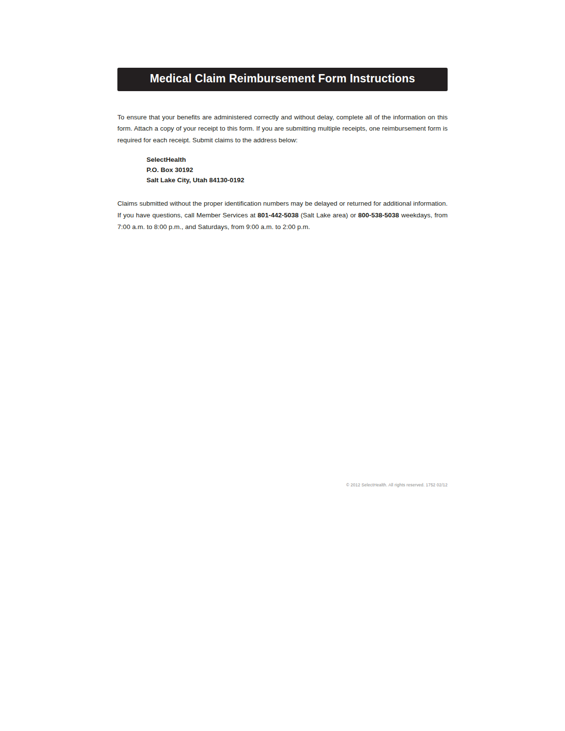Medical Claim Reimbursement Form Instructions
To ensure that your benefits are administered correctly and without delay, complete all of the information on this form. Attach a copy of your receipt to this form. If you are submitting multiple receipts, one reimbursement form is required for each receipt. Submit claims to the address below:
SelectHealth
P.O. Box 30192
Salt Lake City, Utah 84130-0192
Claims submitted without the proper identification numbers may be delayed or returned for additional information. If you have questions, call Member Services at 801-442-5038 (Salt Lake area) or 800-538-5038 weekdays, from 7:00 a.m. to 8:00 p.m., and Saturdays, from 9:00 a.m. to 2:00 p.m.
© 2012 SelectHealth. All rights reserved. 1752 02/12